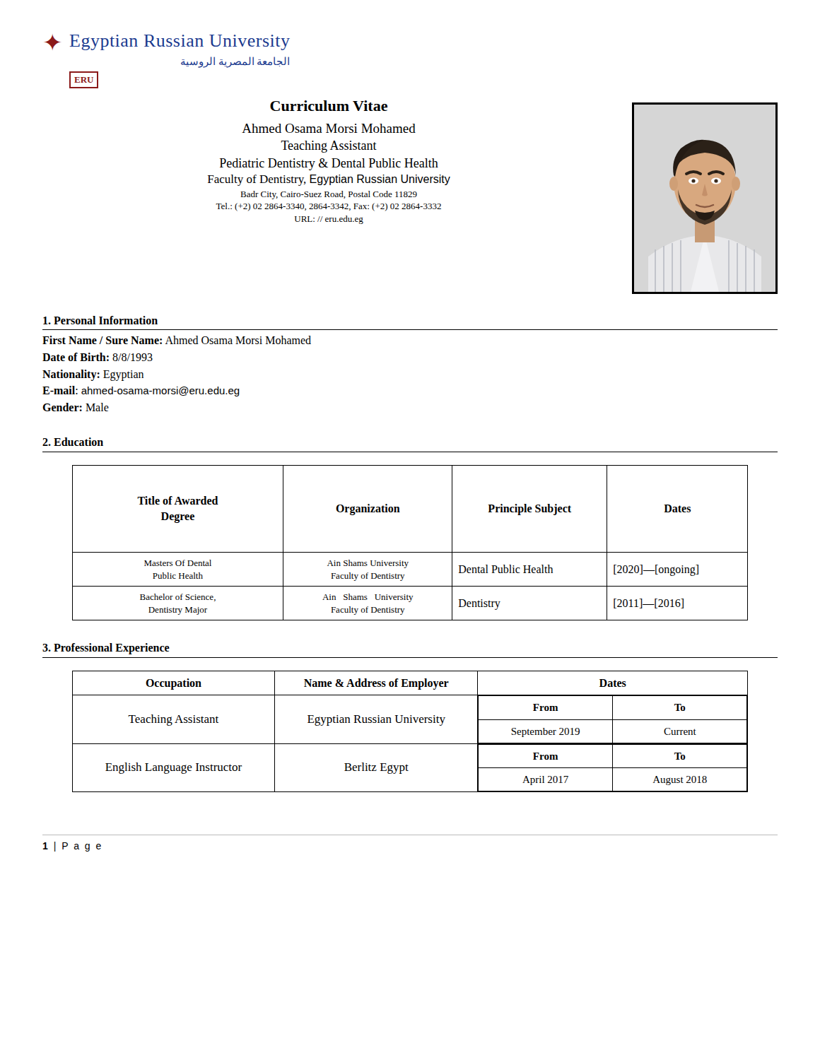✦
Egyptian Russian University
الجامعة المصرية الروسية
ERU
Curriculum Vitae
Ahmed Osama Morsi Mohamed
Teaching Assistant
Pediatric Dentistry & Dental Public Health
Faculty of Dentistry, Egyptian Russian University
Badr City, Cairo-Suez Road, Postal Code 11829
Tel.: (+2) 02 2864-3340, 2864-3342, Fax: (+2) 02 2864-3332
URL: // eru.edu.eg
1. Personal Information
First Name / Sure Name: Ahmed Osama Morsi Mohamed
Date of Birth: 8/8/1993
Nationality: Egyptian
E-mail: ahmed-osama-morsi@eru.edu.eg
Gender: Male
2. Education
| Title of Awarded Degree | Organization | Principle Subject | Dates |
| --- | --- | --- | --- |
| Masters Of Dental Public Health | Ain Shams University Faculty of Dentistry | Dental Public Health | [2020]—[ongoing] |
| Bachelor of Science, Dentistry Major | Ain Shams University Faculty of Dentistry | Dentistry | [2011]—[2016] |
3. Professional Experience
| Occupation | Name & Address of Employer | Dates |
| --- | --- | --- |
| Teaching Assistant | Egyptian Russian University | / From / To / / --- / --- / / September 2019 / Current / |
| English Language Instructor | Berlitz Egypt | / From / To / / --- / --- / / April 2017 / August 2018 / |
1 | P a g e